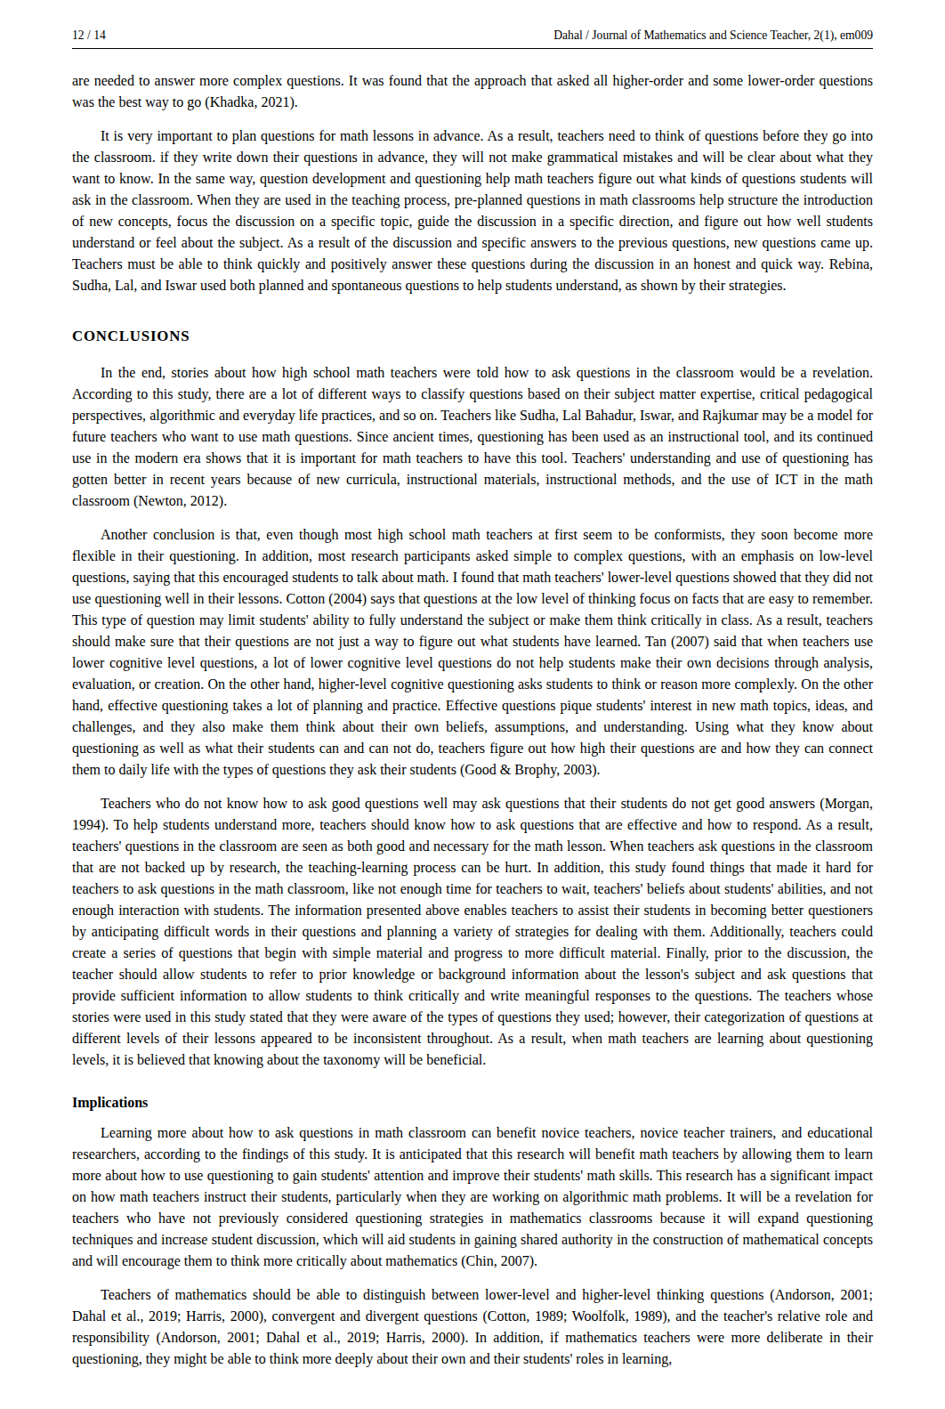12 / 14 Dahal / Journal of Mathematics and Science Teacher, 2(1), em009
are needed to answer more complex questions. It was found that the approach that asked all higher-order and some lower-order questions was the best way to go (Khadka, 2021).
It is very important to plan questions for math lessons in advance. As a result, teachers need to think of questions before they go into the classroom. if they write down their questions in advance, they will not make grammatical mistakes and will be clear about what they want to know. In the same way, question development and questioning help math teachers figure out what kinds of questions students will ask in the classroom. When they are used in the teaching process, pre-planned questions in math classrooms help structure the introduction of new concepts, focus the discussion on a specific topic, guide the discussion in a specific direction, and figure out how well students understand or feel about the subject. As a result of the discussion and specific answers to the previous questions, new questions came up. Teachers must be able to think quickly and positively answer these questions during the discussion in an honest and quick way. Rebina, Sudha, Lal, and Iswar used both planned and spontaneous questions to help students understand, as shown by their strategies.
CONCLUSIONS
In the end, stories about how high school math teachers were told how to ask questions in the classroom would be a revelation. According to this study, there are a lot of different ways to classify questions based on their subject matter expertise, critical pedagogical perspectives, algorithmic and everyday life practices, and so on. Teachers like Sudha, Lal Bahadur, Iswar, and Rajkumar may be a model for future teachers who want to use math questions. Since ancient times, questioning has been used as an instructional tool, and its continued use in the modern era shows that it is important for math teachers to have this tool. Teachers' understanding and use of questioning has gotten better in recent years because of new curricula, instructional materials, instructional methods, and the use of ICT in the math classroom (Newton, 2012).
Another conclusion is that, even though most high school math teachers at first seem to be conformists, they soon become more flexible in their questioning. In addition, most research participants asked simple to complex questions, with an emphasis on low-level questions, saying that this encouraged students to talk about math. I found that math teachers' lower-level questions showed that they did not use questioning well in their lessons. Cotton (2004) says that questions at the low level of thinking focus on facts that are easy to remember. This type of question may limit students' ability to fully understand the subject or make them think critically in class. As a result, teachers should make sure that their questions are not just a way to figure out what students have learned. Tan (2007) said that when teachers use lower cognitive level questions, a lot of lower cognitive level questions do not help students make their own decisions through analysis, evaluation, or creation. On the other hand, higher-level cognitive questioning asks students to think or reason more complexly. On the other hand, effective questioning takes a lot of planning and practice. Effective questions pique students' interest in new math topics, ideas, and challenges, and they also make them think about their own beliefs, assumptions, and understanding. Using what they know about questioning as well as what their students can and can not do, teachers figure out how high their questions are and how they can connect them to daily life with the types of questions they ask their students (Good & Brophy, 2003).
Teachers who do not know how to ask good questions well may ask questions that their students do not get good answers (Morgan, 1994). To help students understand more, teachers should know how to ask questions that are effective and how to respond. As a result, teachers' questions in the classroom are seen as both good and necessary for the math lesson. When teachers ask questions in the classroom that are not backed up by research, the teaching-learning process can be hurt. In addition, this study found things that made it hard for teachers to ask questions in the math classroom, like not enough time for teachers to wait, teachers' beliefs about students' abilities, and not enough interaction with students. The information presented above enables teachers to assist their students in becoming better questioners by anticipating difficult words in their questions and planning a variety of strategies for dealing with them. Additionally, teachers could create a series of questions that begin with simple material and progress to more difficult material. Finally, prior to the discussion, the teacher should allow students to refer to prior knowledge or background information about the lesson's subject and ask questions that provide sufficient information to allow students to think critically and write meaningful responses to the questions. The teachers whose stories were used in this study stated that they were aware of the types of questions they used; however, their categorization of questions at different levels of their lessons appeared to be inconsistent throughout. As a result, when math teachers are learning about questioning levels, it is believed that knowing about the taxonomy will be beneficial.
Implications
Learning more about how to ask questions in math classroom can benefit novice teachers, novice teacher trainers, and educational researchers, according to the findings of this study. It is anticipated that this research will benefit math teachers by allowing them to learn more about how to use questioning to gain students' attention and improve their students' math skills. This research has a significant impact on how math teachers instruct their students, particularly when they are working on algorithmic math problems. It will be a revelation for teachers who have not previously considered questioning strategies in mathematics classrooms because it will expand questioning techniques and increase student discussion, which will aid students in gaining shared authority in the construction of mathematical concepts and will encourage them to think more critically about mathematics (Chin, 2007).
Teachers of mathematics should be able to distinguish between lower-level and higher-level thinking questions (Andorson, 2001; Dahal et al., 2019; Harris, 2000), convergent and divergent questions (Cotton, 1989; Woolfolk, 1989), and the teacher's relative role and responsibility (Andorson, 2001; Dahal et al., 2019; Harris, 2000). In addition, if mathematics teachers were more deliberate in their questioning, they might be able to think more deeply about their own and their students' roles in learning,